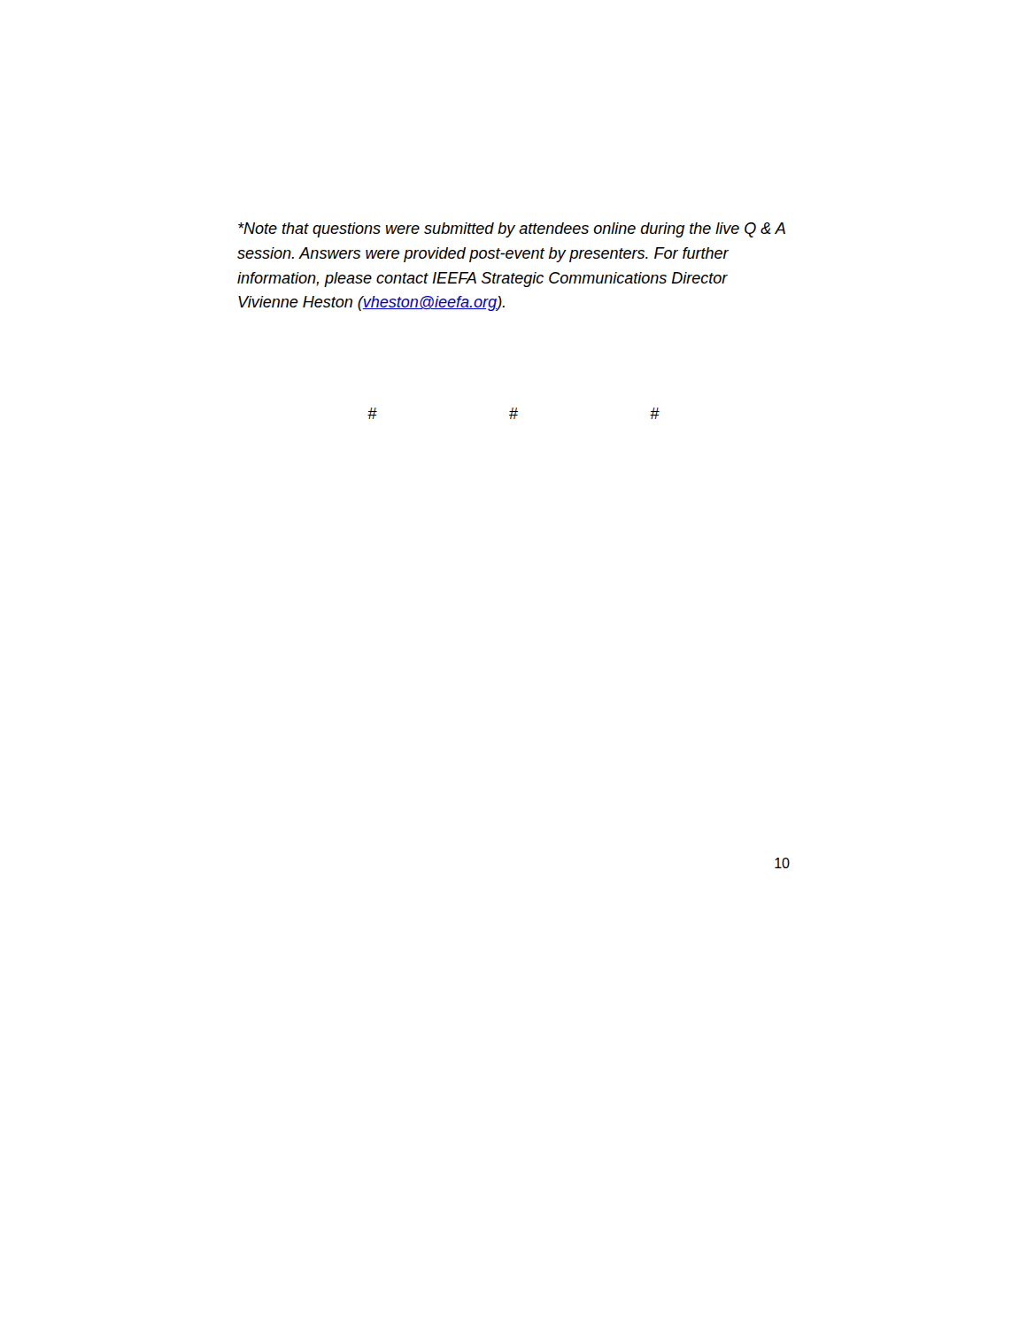*Note that questions were submitted by attendees online during the live Q & A session. Answers were provided post-event by presenters. For further information, please contact IEEFA Strategic Communications Director Vivienne Heston (vheston@ieefa.org).
# # #
10